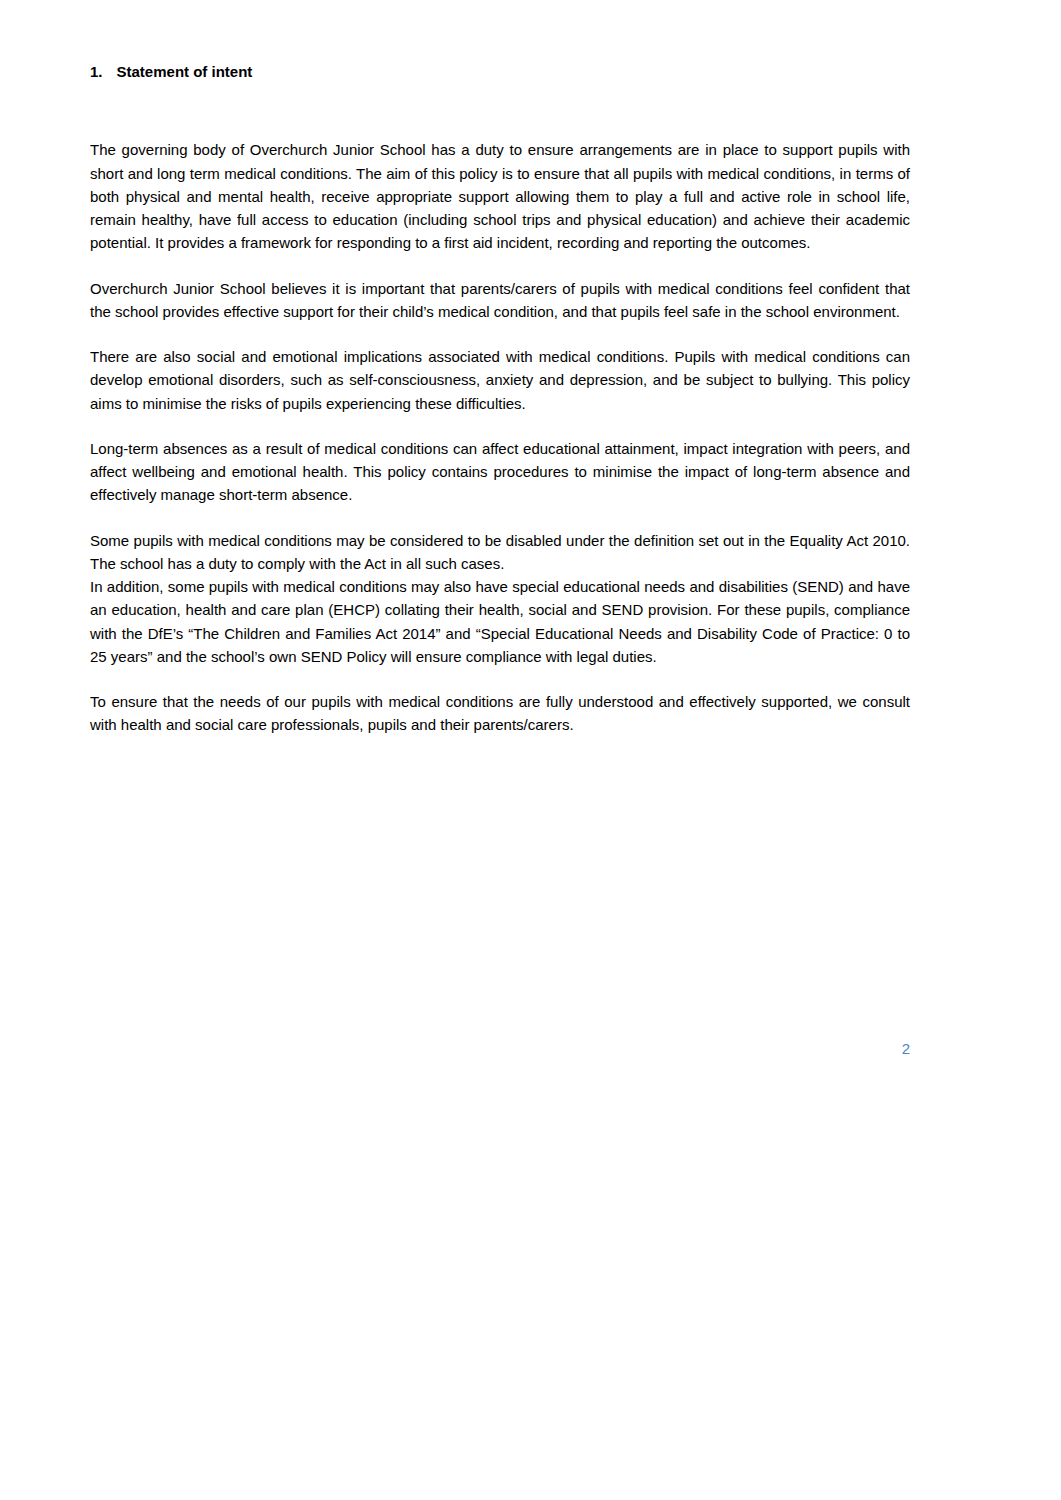1. Statement of intent
The governing body of Overchurch Junior School has a duty to ensure arrangements are in place to support pupils with short and long term medical conditions. The aim of this policy is to ensure that all pupils with medical conditions, in terms of both physical and mental health, receive appropriate support allowing them to play a full and active role in school life, remain healthy, have full access to education (including school trips and physical education) and achieve their academic potential. It provides a framework for responding to a first aid incident, recording and reporting the outcomes.
Overchurch Junior School believes it is important that parents/carers of pupils with medical conditions feel confident that the school provides effective support for their child’s medical condition, and that pupils feel safe in the school environment.
There are also social and emotional implications associated with medical conditions. Pupils with medical conditions can develop emotional disorders, such as self-consciousness, anxiety and depression, and be subject to bullying. This policy aims to minimise the risks of pupils experiencing these difficulties.
Long-term absences as a result of medical conditions can affect educational attainment, impact integration with peers, and affect wellbeing and emotional health. This policy contains procedures to minimise the impact of long-term absence and effectively manage short-term absence.
Some pupils with medical conditions may be considered to be disabled under the definition set out in the Equality Act 2010. The school has a duty to comply with the Act in all such cases.
In addition, some pupils with medical conditions may also have special educational needs and disabilities (SEND) and have an education, health and care plan (EHCP) collating their health, social and SEND provision. For these pupils, compliance with the DfE’s “The Children and Families Act 2014” and “Special Educational Needs and Disability Code of Practice: 0 to 25 years” and the school’s own SEND Policy will ensure compliance with legal duties.
To ensure that the needs of our pupils with medical conditions are fully understood and effectively supported, we consult with health and social care professionals, pupils and their parents/carers.
2